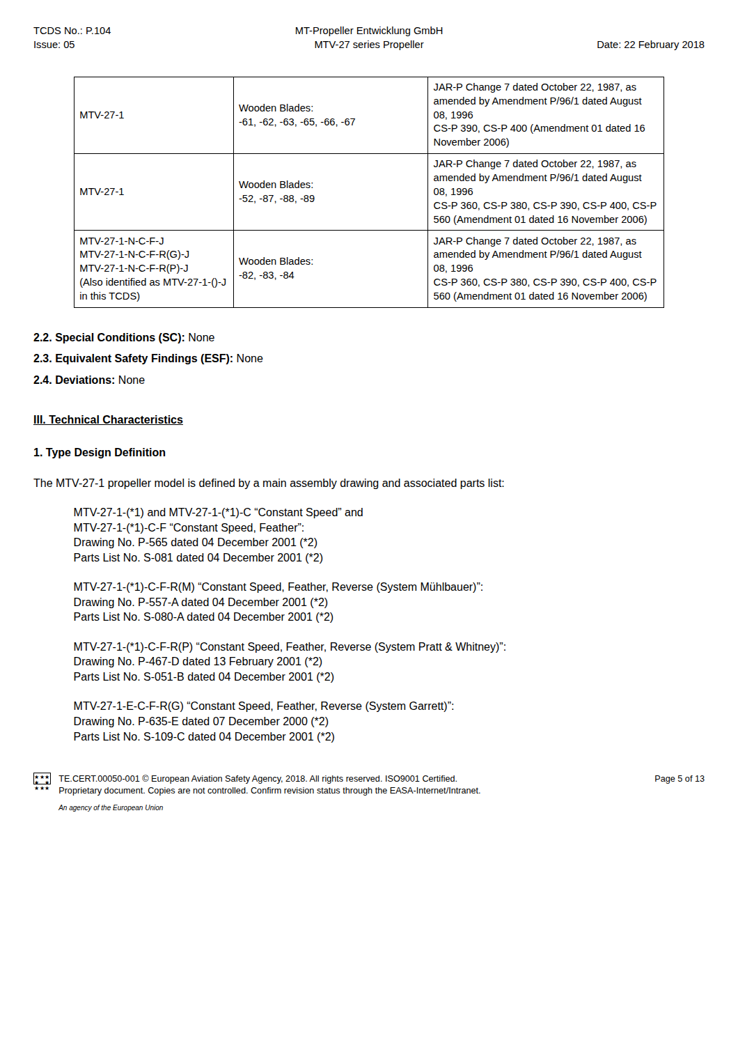TCDS No.: P.104
Issue: 05
MT-Propeller Entwicklung GmbH
MTV-27 series Propeller
Date: 22 February 2018
| MTV-27-1 | Wooden Blades: -61, -62, -63, -65, -66, -67 | JAR-P Change 7 dated October 22, 1987, as amended by Amendment P/96/1 dated August 08, 1996 CS-P 390, CS-P 400 (Amendment 01 dated 16 November 2006) |
| MTV-27-1 | Wooden Blades: -52, -87, -88, -89 | JAR-P Change 7 dated October 22, 1987, as amended by Amendment P/96/1 dated August 08, 1996 CS-P 360, CS-P 380, CS-P 390, CS-P 400, CS-P 560 (Amendment 01 dated 16 November 2006) |
| MTV-27-1-N-C-F-J MTV-27-1-N-C-F-R(G)-J MTV-27-1-N-C-F-R(P)-J (Also identified as MTV-27-1-()-J in this TCDS) | Wooden Blades: -82, -83, -84 | JAR-P Change 7 dated October 22, 1987, as amended by Amendment P/96/1 dated August 08, 1996 CS-P 360, CS-P 380, CS-P 390, CS-P 400, CS-P 560 (Amendment 01 dated 16 November 2006) |
2.2. Special Conditions (SC): None
2.3. Equivalent Safety Findings (ESF): None
2.4. Deviations: None
III. Technical Characteristics
1. Type Design Definition
The MTV-27-1 propeller model is defined by a main assembly drawing and associated parts list:
MTV-27-1-(*1) and MTV-27-1-(*1)-C “Constant Speed” and
MTV-27-1-(*1)-C-F “Constant Speed, Feather”:
Drawing No. P-565 dated 04 December 2001 (*2)
Parts List No. S-081 dated 04 December 2001 (*2)
MTV-27-1-(*1)-C-F-R(M) “Constant Speed, Feather, Reverse (System Mühlbauer)”:
Drawing No. P-557-A dated 04 December 2001 (*2)
Parts List No. S-080-A dated 04 December 2001 (*2)
MTV-27-1-(*1)-C-F-R(P) “Constant Speed, Feather, Reverse (System Pratt & Whitney)”:
Drawing No. P-467-D dated 13 February 2001 (*2)
Parts List No. S-051-B dated 04 December 2001 (*2)
MTV-27-1-E-C-F-R(G) “Constant Speed, Feather, Reverse (System Garrett)”:
Drawing No. P-635-E dated 07 December 2000 (*2)
Parts List No. S-109-C dated 04 December 2001 (*2)
★★★
★ ★
★★★
TE.CERT.00050-001 © European Aviation Safety Agency, 2018. All rights reserved. ISO9001 Certified. Page 5 of 13
Proprietary document. Copies are not controlled. Confirm revision status through the EASA-Internet/Intranet.
An agency of the European Union